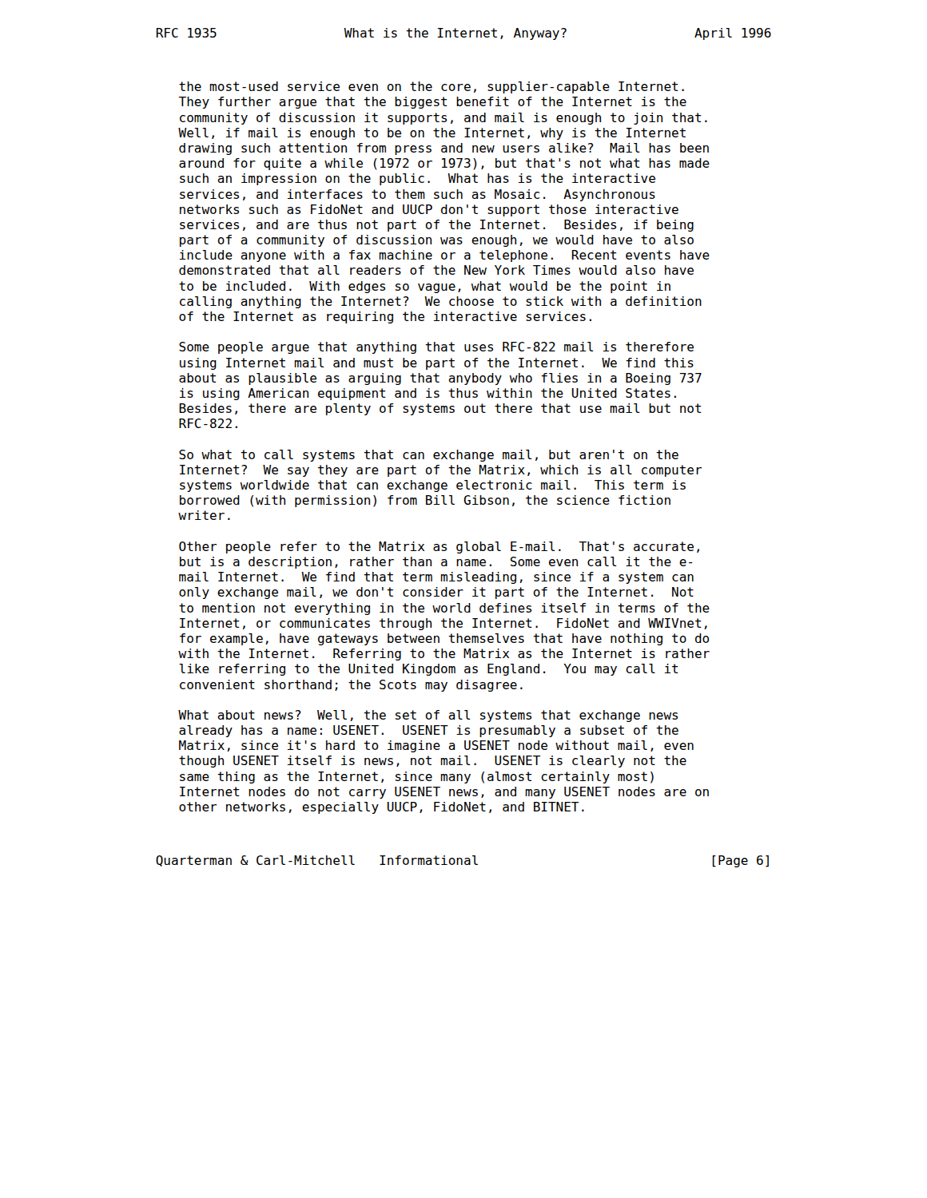RFC 1935 What is the Internet, Anyway? April 1996
the most-used service even on the core, supplier-capable Internet. They further argue that the biggest benefit of the Internet is the community of discussion it supports, and mail is enough to join that. Well, if mail is enough to be on the Internet, why is the Internet drawing such attention from press and new users alike? Mail has been around for quite a while (1972 or 1973), but that's not what has made such an impression on the public. What has is the interactive services, and interfaces to them such as Mosaic. Asynchronous networks such as FidoNet and UUCP don't support those interactive services, and are thus not part of the Internet. Besides, if being part of a community of discussion was enough, we would have to also include anyone with a fax machine or a telephone. Recent events have demonstrated that all readers of the New York Times would also have to be included. With edges so vague, what would be the point in calling anything the Internet? We choose to stick with a definition of the Internet as requiring the interactive services.
Some people argue that anything that uses RFC-822 mail is therefore using Internet mail and must be part of the Internet. We find this about as plausible as arguing that anybody who flies in a Boeing 737 is using American equipment and is thus within the United States. Besides, there are plenty of systems out there that use mail but not RFC-822.
So what to call systems that can exchange mail, but aren't on the Internet? We say they are part of the Matrix, which is all computer systems worldwide that can exchange electronic mail. This term is borrowed (with permission) from Bill Gibson, the science fiction writer.
Other people refer to the Matrix as global E-mail. That's accurate, but is a description, rather than a name. Some even call it the e- mail Internet. We find that term misleading, since if a system can only exchange mail, we don't consider it part of the Internet. Not to mention not everything in the world defines itself in terms of the Internet, or communicates through the Internet. FidoNet and WWIVnet, for example, have gateways between themselves that have nothing to do with the Internet. Referring to the Matrix as the Internet is rather like referring to the United Kingdom as England. You may call it convenient shorthand; the Scots may disagree.
What about news? Well, the set of all systems that exchange news already has a name: USENET. USENET is presumably a subset of the Matrix, since it's hard to imagine a USENET node without mail, even though USENET itself is news, not mail. USENET is clearly not the same thing as the Internet, since many (almost certainly most) Internet nodes do not carry USENET news, and many USENET nodes are on other networks, especially UUCP, FidoNet, and BITNET.
Quarterman & Carl-Mitchell Informational [Page 6]